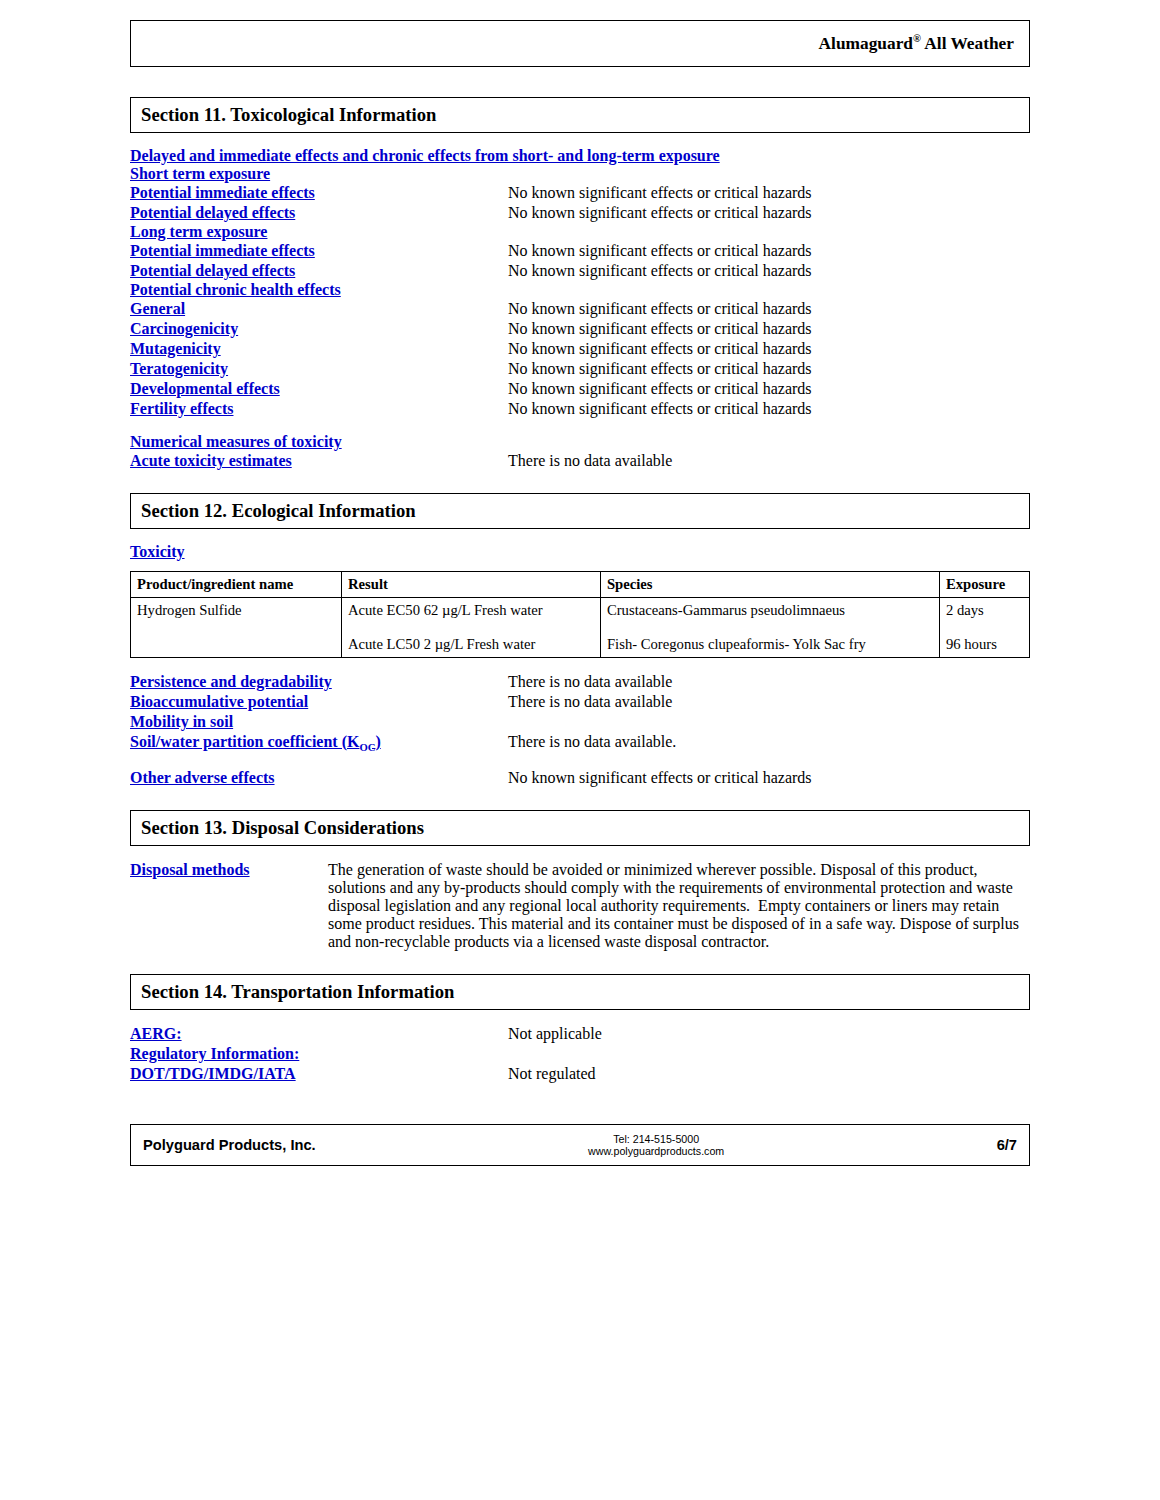Alumaguard® All Weather
Section 11. Toxicological Information
Delayed and immediate effects and chronic effects from short- and long-term exposure
Short term exposure
| Potential immediate effects | No known significant effects or critical hazards |
| Potential delayed effects | No known significant effects or critical hazards |
Long term exposure
| Potential immediate effects | No known significant effects or critical hazards |
| Potential delayed effects | No known significant effects or critical hazards |
Potential chronic health effects
| General | No known significant effects or critical hazards |
| Carcinogenicity | No known significant effects or critical hazards |
| Mutagenicity | No known significant effects or critical hazards |
| Teratogenicity | No known significant effects or critical hazards |
| Developmental effects | No known significant effects or critical hazards |
| Fertility effects | No known significant effects or critical hazards |
Numerical measures of toxicity
| Acute toxicity estimates | There is no data available |
Section 12. Ecological Information
Toxicity
| Product/ingredient name | Result | Species | Exposure |
| --- | --- | --- | --- |
| Hydrogen Sulfide | Acute EC50 62 µg/L Fresh water Acute LC50 2 µg/L Fresh water | Crustaceans-Gammarus pseudolimnaeus Fish- Coregonus clupeaformis- Yolk Sac fry | 2 days 96 hours |
| Persistence and degradability | There is no data available |
| Bioaccumulative potential | There is no data available |
| Mobility in soil | |
| Soil/water partition coefficient (K OC ) | There is no data available. |
| Other adverse effects | No known significant effects or critical hazards |
Section 13. Disposal Considerations
| Disposal methods | The generation of waste should be avoided or minimized wherever possible. Disposal of this product, solutions and any by-products should comply with the requirements of environmental protection and waste disposal legislation and any regional local authority requirements. Empty containers or liners may retain some product residues. This material and its container must be disposed of in a safe way. Dispose of surplus and non-recyclable products via a licensed waste disposal contractor. |
Section 14. Transportation Information
| AERG: | Not applicable |
| Regulatory Information: | |
| DOT/TDG/IMDG/IATA | Not regulated |
Polyguard Products, Inc.
Tel: 214-515-5000
www.polyguardproducts.com
6/7